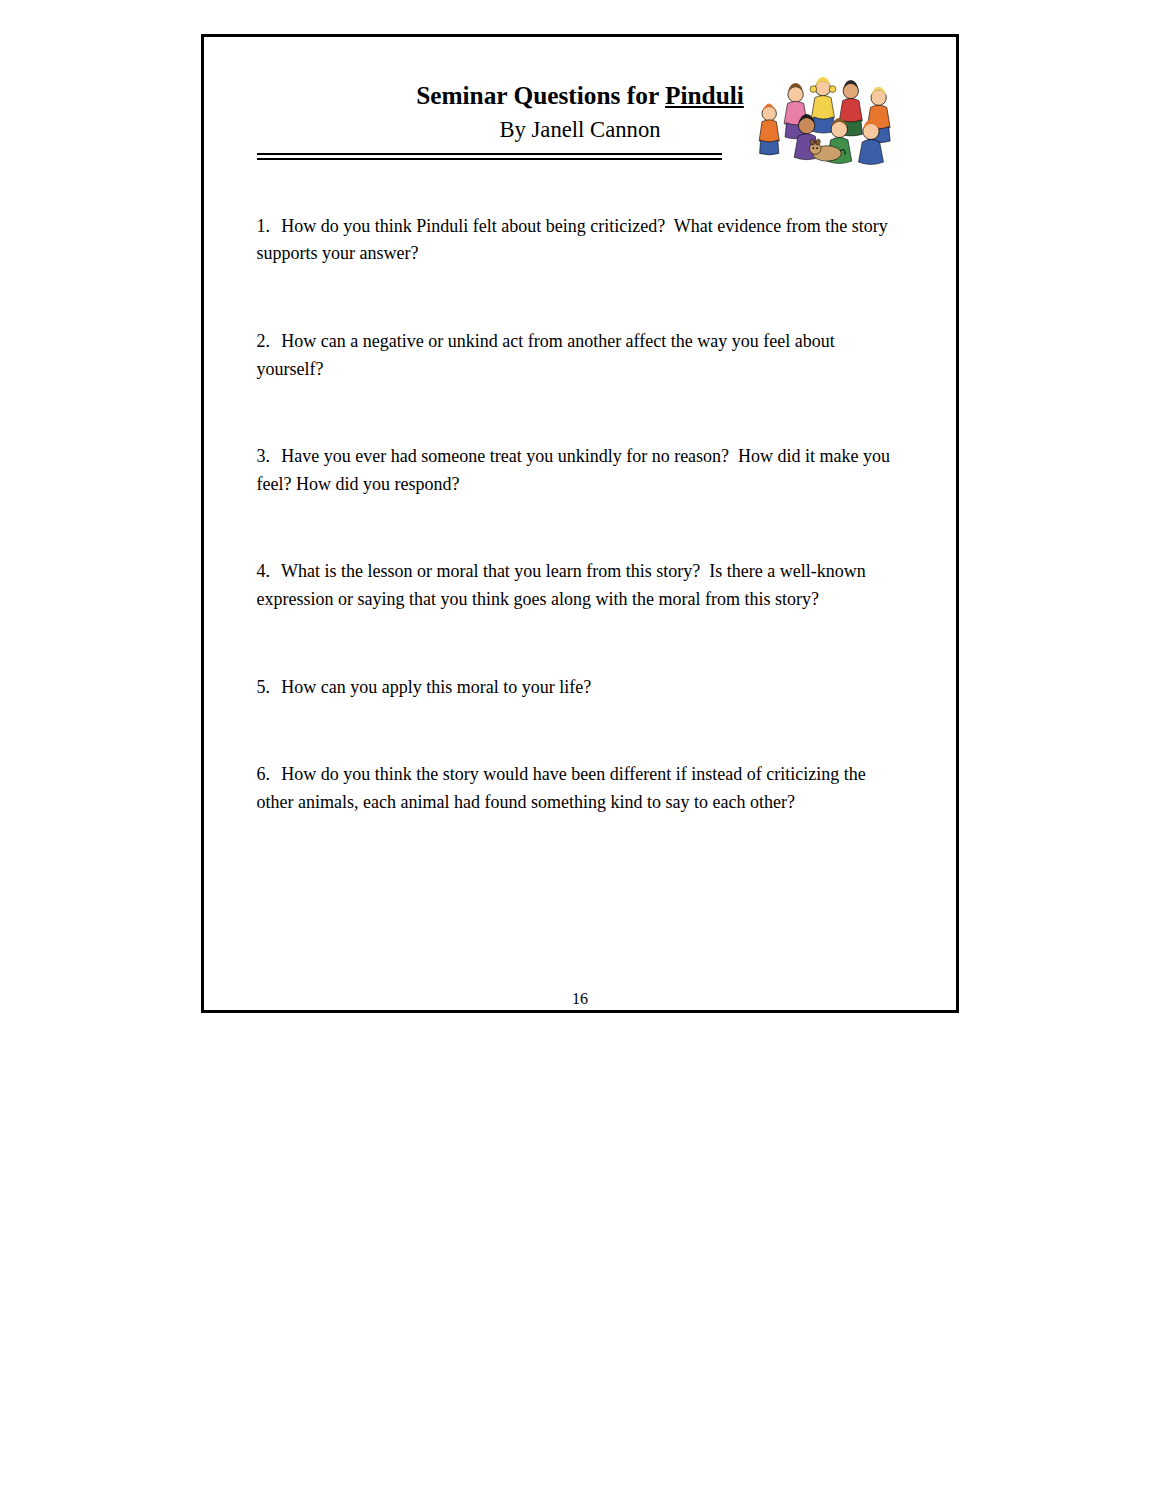Seminar Questions for Pinduli
By Janell Cannon
1. How do you think Pinduli felt about being criticized? What evidence from the story supports your answer?
2. How can a negative or unkind act from another affect the way you feel about yourself?
3. Have you ever had someone treat you unkindly for no reason? How did it make you feel? How did you respond?
4. What is the lesson or moral that you learn from this story? Is there a well-known expression or saying that you think goes along with the moral from this story?
5. How can you apply this moral to your life?
6. How do you think the story would have been different if instead of criticizing the other animals, each animal had found something kind to say to each other?
16